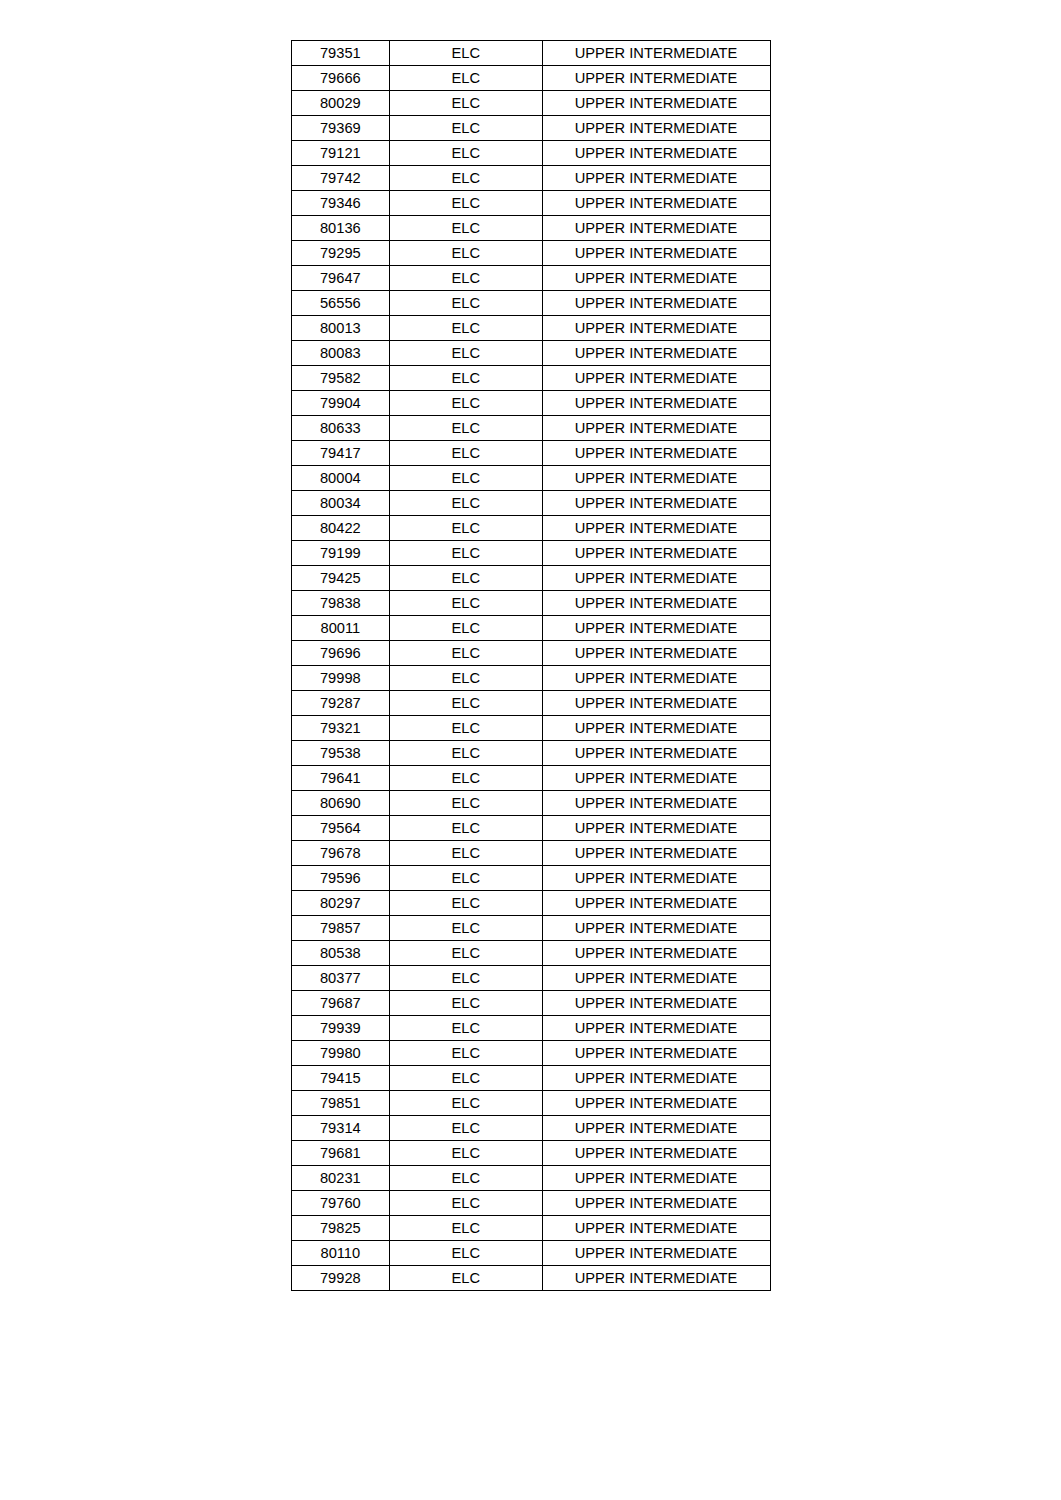| 79351 | ELC | UPPER INTERMEDIATE |
| 79666 | ELC | UPPER INTERMEDIATE |
| 80029 | ELC | UPPER INTERMEDIATE |
| 79369 | ELC | UPPER INTERMEDIATE |
| 79121 | ELC | UPPER INTERMEDIATE |
| 79742 | ELC | UPPER INTERMEDIATE |
| 79346 | ELC | UPPER INTERMEDIATE |
| 80136 | ELC | UPPER INTERMEDIATE |
| 79295 | ELC | UPPER INTERMEDIATE |
| 79647 | ELC | UPPER INTERMEDIATE |
| 56556 | ELC | UPPER INTERMEDIATE |
| 80013 | ELC | UPPER INTERMEDIATE |
| 80083 | ELC | UPPER INTERMEDIATE |
| 79582 | ELC | UPPER INTERMEDIATE |
| 79904 | ELC | UPPER INTERMEDIATE |
| 80633 | ELC | UPPER INTERMEDIATE |
| 79417 | ELC | UPPER INTERMEDIATE |
| 80004 | ELC | UPPER INTERMEDIATE |
| 80034 | ELC | UPPER INTERMEDIATE |
| 80422 | ELC | UPPER INTERMEDIATE |
| 79199 | ELC | UPPER INTERMEDIATE |
| 79425 | ELC | UPPER INTERMEDIATE |
| 79838 | ELC | UPPER INTERMEDIATE |
| 80011 | ELC | UPPER INTERMEDIATE |
| 79696 | ELC | UPPER INTERMEDIATE |
| 79998 | ELC | UPPER INTERMEDIATE |
| 79287 | ELC | UPPER INTERMEDIATE |
| 79321 | ELC | UPPER INTERMEDIATE |
| 79538 | ELC | UPPER INTERMEDIATE |
| 79641 | ELC | UPPER INTERMEDIATE |
| 80690 | ELC | UPPER INTERMEDIATE |
| 79564 | ELC | UPPER INTERMEDIATE |
| 79678 | ELC | UPPER INTERMEDIATE |
| 79596 | ELC | UPPER INTERMEDIATE |
| 80297 | ELC | UPPER INTERMEDIATE |
| 79857 | ELC | UPPER INTERMEDIATE |
| 80538 | ELC | UPPER INTERMEDIATE |
| 80377 | ELC | UPPER INTERMEDIATE |
| 79687 | ELC | UPPER INTERMEDIATE |
| 79939 | ELC | UPPER INTERMEDIATE |
| 79980 | ELC | UPPER INTERMEDIATE |
| 79415 | ELC | UPPER INTERMEDIATE |
| 79851 | ELC | UPPER INTERMEDIATE |
| 79314 | ELC | UPPER INTERMEDIATE |
| 79681 | ELC | UPPER INTERMEDIATE |
| 80231 | ELC | UPPER INTERMEDIATE |
| 79760 | ELC | UPPER INTERMEDIATE |
| 79825 | ELC | UPPER INTERMEDIATE |
| 80110 | ELC | UPPER INTERMEDIATE |
| 79928 | ELC | UPPER INTERMEDIATE |